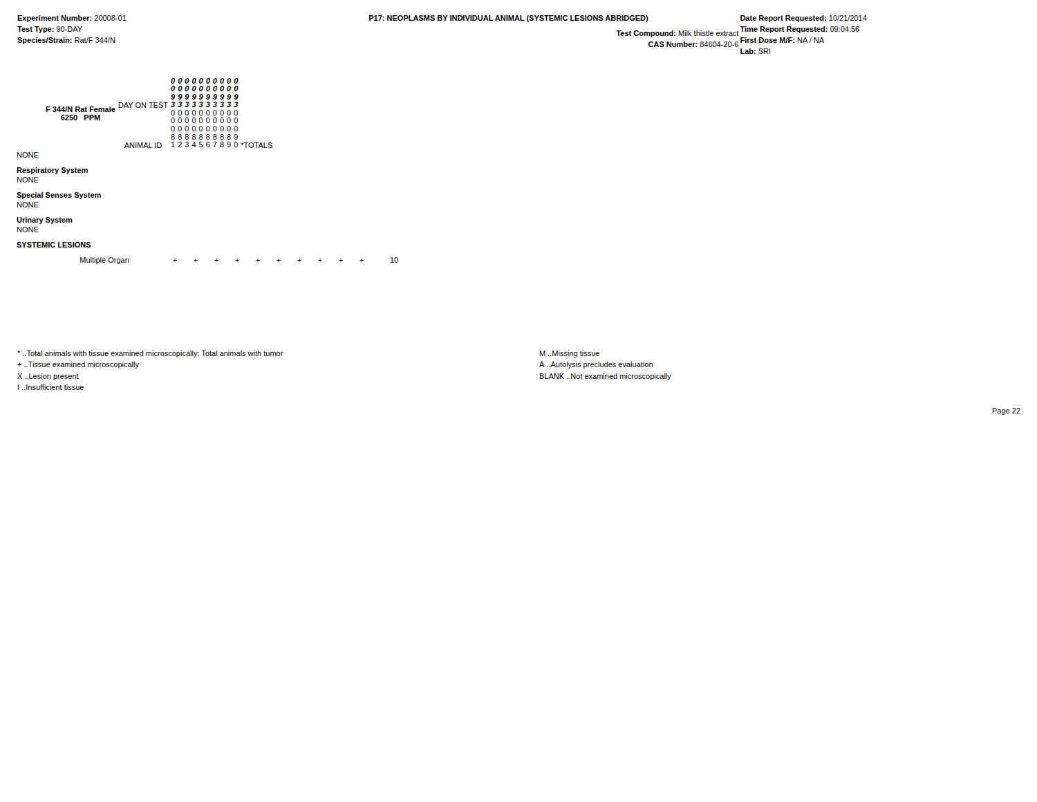| Experiment Number: 20008-01 Test Type: 90-DAY Species/Strain: Rat/F 344/N | P17: NEOPLASMS BY INDIVIDUAL ANIMAL (SYSTEMIC LESIONS ABRIDGED) Test Compound: Milk thistle extract CAS Number: 84604-20-6 | Date Report Requested: 10/21/2014 Time Report Requested: 09:04:56 First Dose M/F: NA / NA Lab: SRI |
| F 344/N Rat Female 6250 PPM | DAY ON TEST | 0 0 9 3 | 0 0 9 3 | 0 0 9 3 | 0 0 9 3 | 0 0 9 3 | 0 0 9 3 | 0 0 9 3 | 0 0 9 3 | 0 0 9 3 | 0 0 9 3 | |
| ANIMAL ID | 0 0 0 8 1 | 0 0 0 8 2 | 0 0 0 8 3 | 0 0 0 8 4 | 0 0 0 8 5 | 0 0 0 8 6 | 0 0 0 8 7 | 0 0 0 8 8 | 0 0 0 8 9 | 0 0 0 9 0 | *TOTALS |
NONE
Respiratory System
NONE
Special Senses System
NONE
Urinary System
NONE
SYSTEMIC LESIONS
| Multiple Organ | + | + | + | + | + | + | + | + | + | + | 10 |
| * ..Total animals with tissue examined microscopically; Total animals with tumor + ..Tissue examined microscopically X ..Lesion present I ..Insufficient tissue | M ..Missing tissue A ..Autolysis precludes evaluation BLANK ..Not examined microscopically |
Page 22